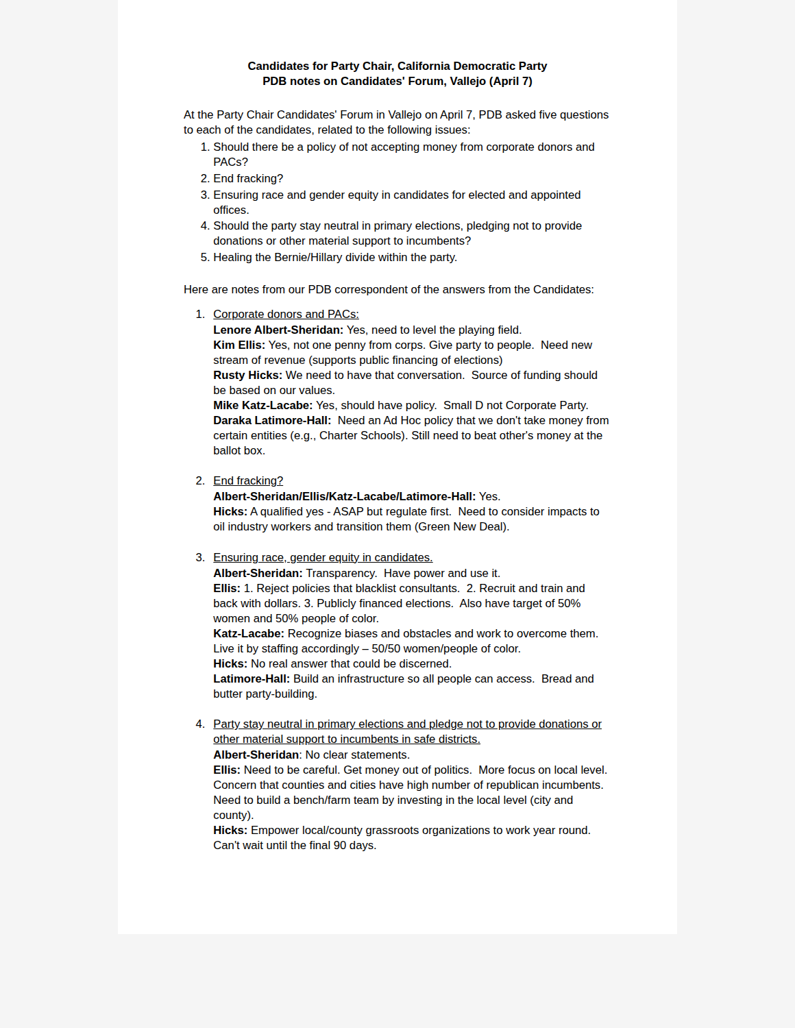Candidates for Party Chair, California Democratic Party
PDB notes on Candidates' Forum, Vallejo (April 7)
At the Party Chair Candidates' Forum in Vallejo on April 7, PDB asked five questions to each of the candidates, related to the following issues:
Should there be a policy of not accepting money from corporate donors and PACs?
End fracking?
Ensuring race and gender equity in candidates for elected and appointed offices.
Should the party stay neutral in primary elections, pledging not to provide donations or other material support to incumbents?
Healing the Bernie/Hillary divide within the party.
Here are notes from our PDB correspondent of the answers from the Candidates:
Corporate donors and PACs:
Lenore Albert-Sheridan: Yes, need to level the playing field.
Kim Ellis: Yes, not one penny from corps. Give party to people. Need new stream of revenue (supports public financing of elections)
Rusty Hicks: We need to have that conversation. Source of funding should be based on our values.
Mike Katz-Lacabe: Yes, should have policy. Small D not Corporate Party.
Daraka Latimore-Hall: Need an Ad Hoc policy that we don't take money from certain entities (e.g., Charter Schools). Still need to beat other's money at the ballot box.
End fracking?
Albert-Sheridan/Ellis/Katz-Lacabe/Latimore-Hall: Yes.
Hicks: A qualified yes - ASAP but regulate first. Need to consider impacts to oil industry workers and transition them (Green New Deal).
Ensuring race, gender equity in candidates.
Albert-Sheridan: Transparency. Have power and use it.
Ellis: 1. Reject policies that blacklist consultants. 2. Recruit and train and back with dollars. 3. Publicly financed elections. Also have target of 50% women and 50% people of color.
Katz-Lacabe: Recognize biases and obstacles and work to overcome them. Live it by staffing accordingly – 50/50 women/people of color.
Hicks: No real answer that could be discerned.
Latimore-Hall: Build an infrastructure so all people can access. Bread and butter party-building.
Party stay neutral in primary elections and pledge not to provide donations or other material support to incumbents in safe districts.
Albert-Sheridan: No clear statements.
Ellis: Need to be careful. Get money out of politics. More focus on local level. Concern that counties and cities have high number of republican incumbents. Need to build a bench/farm team by investing in the local level (city and county).
Hicks: Empower local/county grassroots organizations to work year round. Can't wait until the final 90 days.